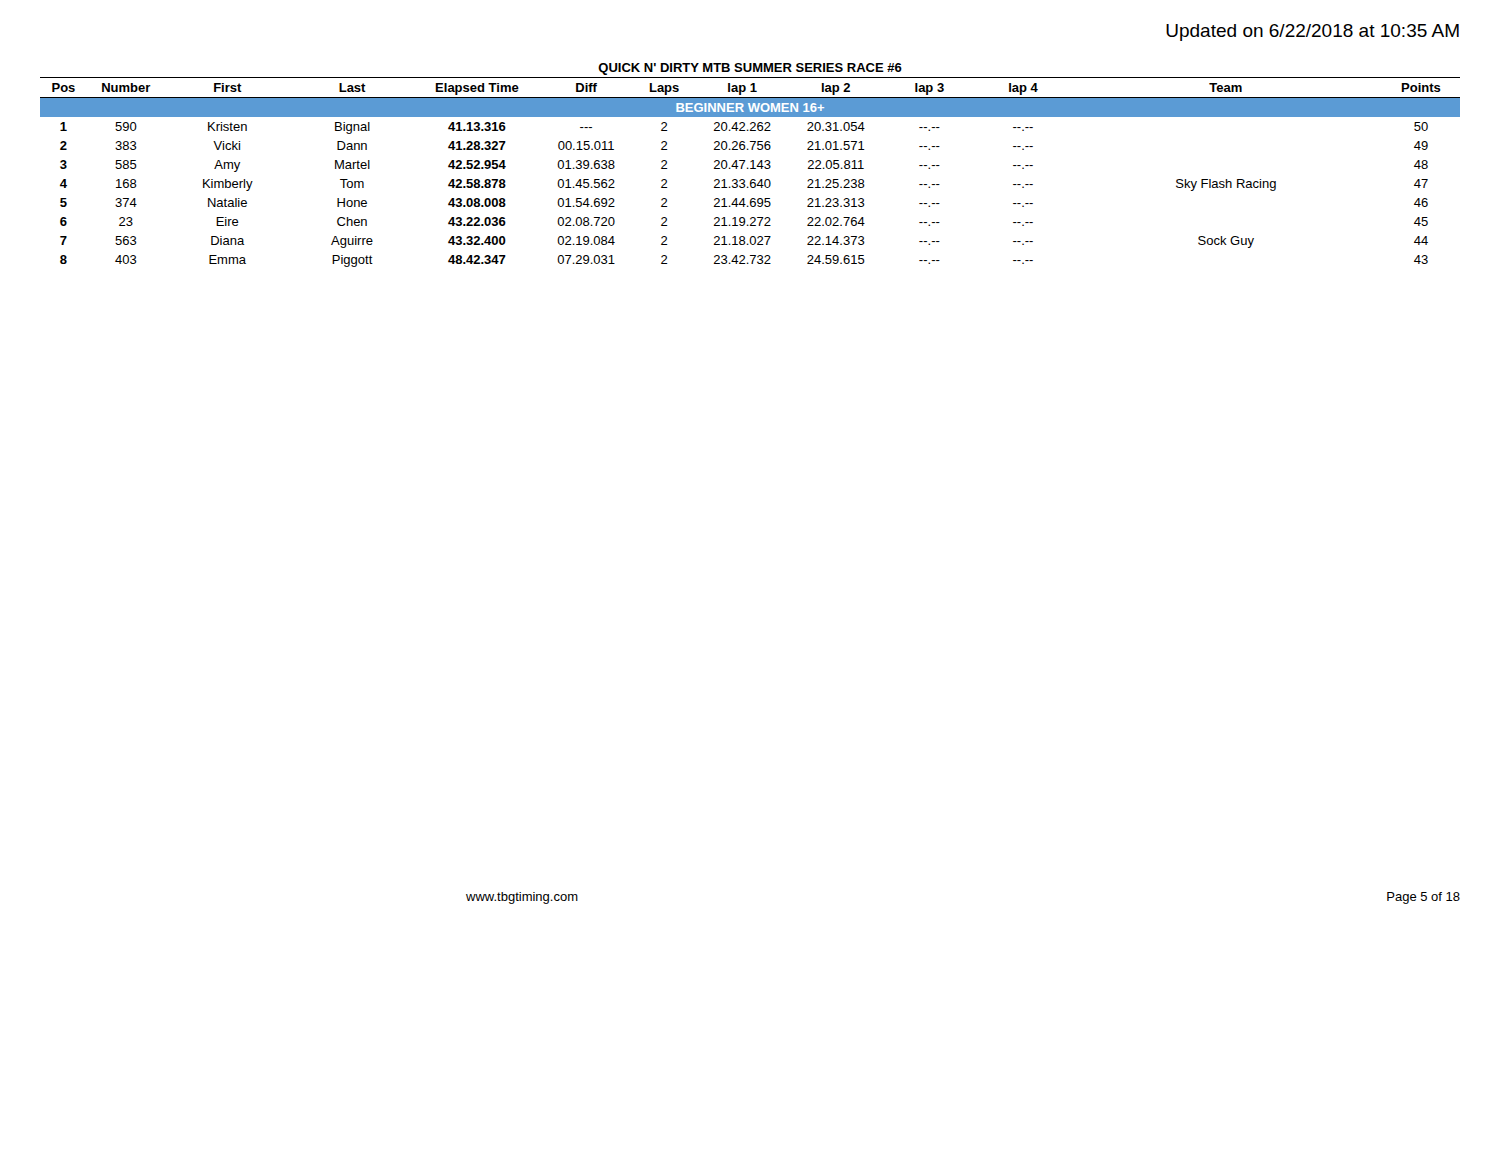Updated on 6/22/2018 at 10:35 AM
QUICK N' DIRTY MTB SUMMER SERIES RACE #6
| Pos | Number | First | Last | Elapsed Time | Diff | Laps | lap 1 | lap 2 | lap 3 | lap 4 | Team | Points |
| --- | --- | --- | --- | --- | --- | --- | --- | --- | --- | --- | --- | --- |
| BEGINNER WOMEN 16+ |
| 1 | 590 | Kristen | Bignal | 41.13.316 | --- | 2 | 20.42.262 | 20.31.054 | --.-- | --.-- | | 50 |
| 2 | 383 | Vicki | Dann | 41.28.327 | 00.15.011 | 2 | 20.26.756 | 21.01.571 | --.-- | --.-- | | 49 |
| 3 | 585 | Amy | Martel | 42.52.954 | 01.39.638 | 2 | 20.47.143 | 22.05.811 | --.-- | --.-- | | 48 |
| 4 | 168 | Kimberly | Tom | 42.58.878 | 01.45.562 | 2 | 21.33.640 | 21.25.238 | --.-- | --.-- | Sky Flash Racing | 47 |
| 5 | 374 | Natalie | Hone | 43.08.008 | 01.54.692 | 2 | 21.44.695 | 21.23.313 | --.-- | --.-- | | 46 |
| 6 | 23 | Eire | Chen | 43.22.036 | 02.08.720 | 2 | 21.19.272 | 22.02.764 | --.-- | --.-- | | 45 |
| 7 | 563 | Diana | Aguirre | 43.32.400 | 02.19.084 | 2 | 21.18.027 | 22.14.373 | --.-- | --.-- | Sock Guy | 44 |
| 8 | 403 | Emma | Piggott | 48.42.347 | 07.29.031 | 2 | 23.42.732 | 24.59.615 | --.-- | --.-- | | 43 |
www.tbgtiming.com Page 5 of 18